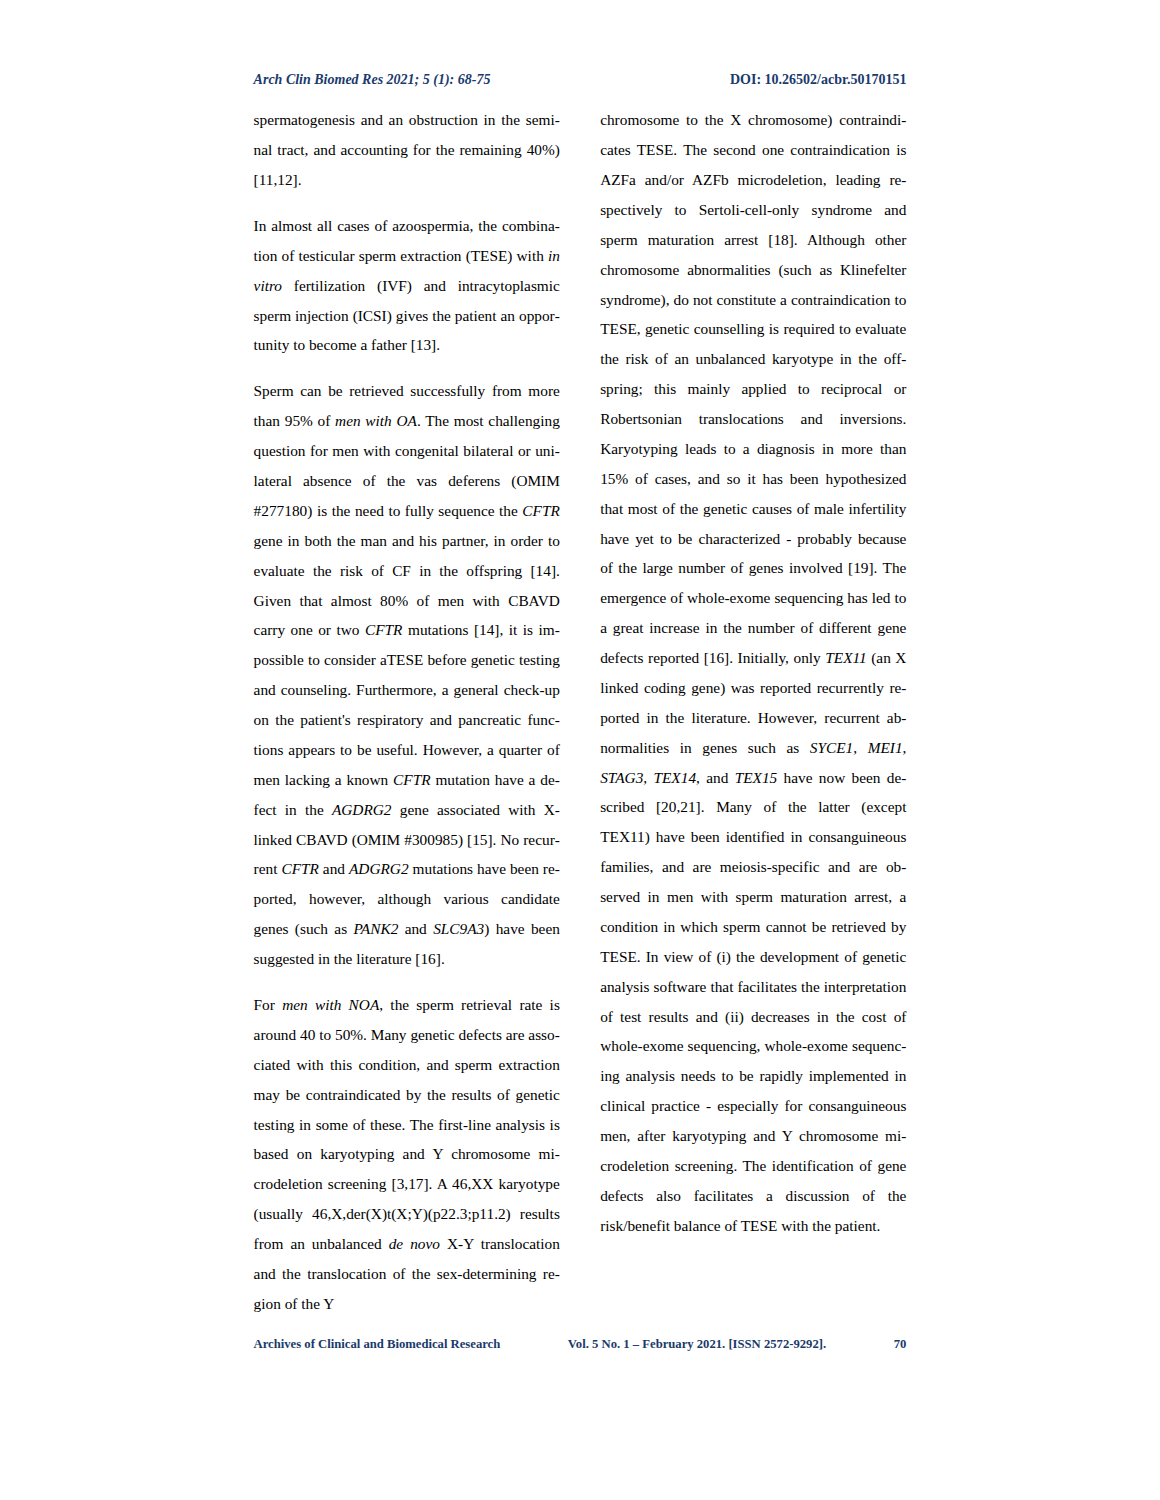Arch Clin Biomed Res 2021; 5 (1): 68-75 DOI: 10.26502/acbr.50170151
spermatogenesis and an obstruction in the seminal tract, and accounting for the remaining 40%) [11,12].
In almost all cases of azoospermia, the combination of testicular sperm extraction (TESE) with in vitro fertilization (IVF) and intracytoplasmic sperm injection (ICSI) gives the patient an opportunity to become a father [13].
Sperm can be retrieved successfully from more than 95% of men with OA. The most challenging question for men with congenital bilateral or unilateral absence of the vas deferens (OMIM #277180) is the need to fully sequence the CFTR gene in both the man and his partner, in order to evaluate the risk of CF in the offspring [14]. Given that almost 80% of men with CBAVD carry one or two CFTR mutations [14], it is impossible to consider aTESE before genetic testing and counseling. Furthermore, a general check-up on the patient's respiratory and pancreatic functions appears to be useful. However, a quarter of men lacking a known CFTR mutation have a defect in the AGDRG2 gene associated with X-linked CBAVD (OMIM #300985) [15]. No recurrent CFTR and ADGRG2 mutations have been reported, however, although various candidate genes (such as PANK2 and SLC9A3) have been suggested in the literature [16].
For men with NOA, the sperm retrieval rate is around 40 to 50%. Many genetic defects are associated with this condition, and sperm extraction may be contraindicated by the results of genetic testing in some of these. The first-line analysis is based on karyotyping and Y chromosome microdeletion screening [3,17]. A 46,XX karyotype (usually 46,X,der(X)t(X;Y)(p22.3;p11.2) results from an unbalanced de novo X-Y translocation and the translocation of the sex-determining region of the Y
chromosome to the X chromosome) contraindicates TESE. The second one contraindication is AZFa and/or AZFb microdeletion, leading respectively to Sertoli-cell-only syndrome and sperm maturation arrest [18]. Although other chromosome abnormalities (such as Klinefelter syndrome), do not constitute a contraindication to TESE, genetic counselling is required to evaluate the risk of an unbalanced karyotype in the offspring; this mainly applied to reciprocal or Robertsonian translocations and inversions. Karyotyping leads to a diagnosis in more than 15% of cases, and so it has been hypothesized that most of the genetic causes of male infertility have yet to be characterized - probably because of the large number of genes involved [19]. The emergence of whole-exome sequencing has led to a great increase in the number of different gene defects reported [16]. Initially, only TEX11 (an X linked coding gene) was reported recurrently reported in the literature. However, recurrent abnormalities in genes such as SYCE1, MEI1, STAG3, TEX14, and TEX15 have now been described [20,21]. Many of the latter (except TEX11) have been identified in consanguineous families, and are meiosis-specific and are observed in men with sperm maturation arrest, a condition in which sperm cannot be retrieved by TESE. In view of (i) the development of genetic analysis software that facilitates the interpretation of test results and (ii) decreases in the cost of whole-exome sequencing, whole-exome sequencing analysis needs to be rapidly implemented in clinical practice - especially for consanguineous men, after karyotyping and Y chromosome microdeletion screening. The identification of gene defects also facilitates a discussion of the risk/benefit balance of TESE with the patient.
Archives of Clinical and Biomedical Research Vol. 5 No. 1 – February 2021. [ISSN 2572-9292]. 70